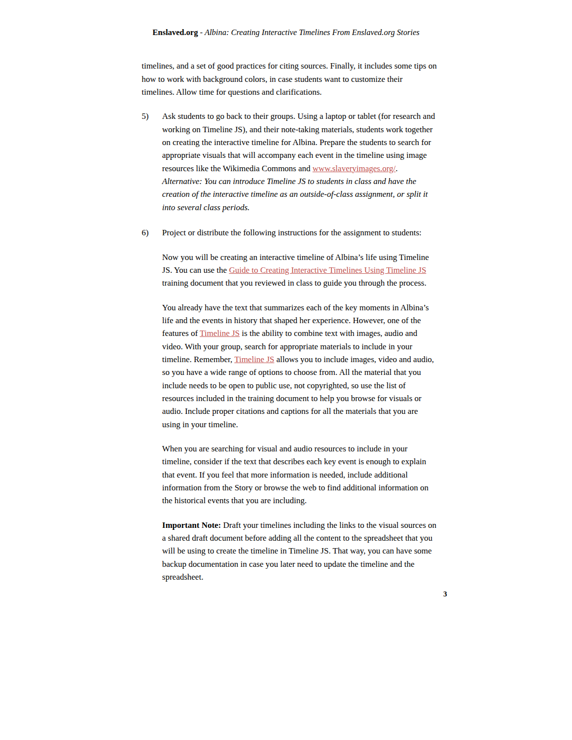Enslaved.org - Albina: Creating Interactive Timelines From Enslaved.org Stories
timelines, and a set of good practices for citing sources. Finally, it includes some tips on how to work with background colors, in case students want to customize their timelines. Allow time for questions and clarifications.
5)
Ask students to go back to their groups. Using a laptop or tablet (for research and working on Timeline JS), and their note-taking materials, students work together on creating the interactive timeline for Albina. Prepare the students to search for appropriate visuals that will accompany each event in the timeline using image resources like the Wikimedia Commons and www.slaveryimages.org/.
Alternative: You can introduce Timeline JS to students in class and have the creation of the interactive timeline as an outside-of-class assignment, or split it into several class periods.
6)
Project or distribute the following instructions for the assignment to students:
Now you will be creating an interactive timeline of Albina’s life using Timeline JS. You can use the Guide to Creating Interactive Timelines Using Timeline JS training document that you reviewed in class to guide you through the process.
You already have the text that summarizes each of the key moments in Albina’s life and the events in history that shaped her experience. However, one of the features of Timeline JS is the ability to combine text with images, audio and video. With your group, search for appropriate materials to include in your timeline. Remember, Timeline JS allows you to include images, video and audio, so you have a wide range of options to choose from. All the material that you include needs to be open to public use, not copyrighted, so use the list of resources included in the training document to help you browse for visuals or audio. Include proper citations and captions for all the materials that you are using in your timeline.
When you are searching for visual and audio resources to include in your timeline, consider if the text that describes each key event is enough to explain that event. If you feel that more information is needed, include additional information from the Story or browse the web to find additional information on the historical events that you are including.
Important Note: Draft your timelines including the links to the visual sources on a shared draft document before adding all the content to the spreadsheet that you will be using to create the timeline in Timeline JS. That way, you can have some backup documentation in case you later need to update the timeline and the spreadsheet.
3